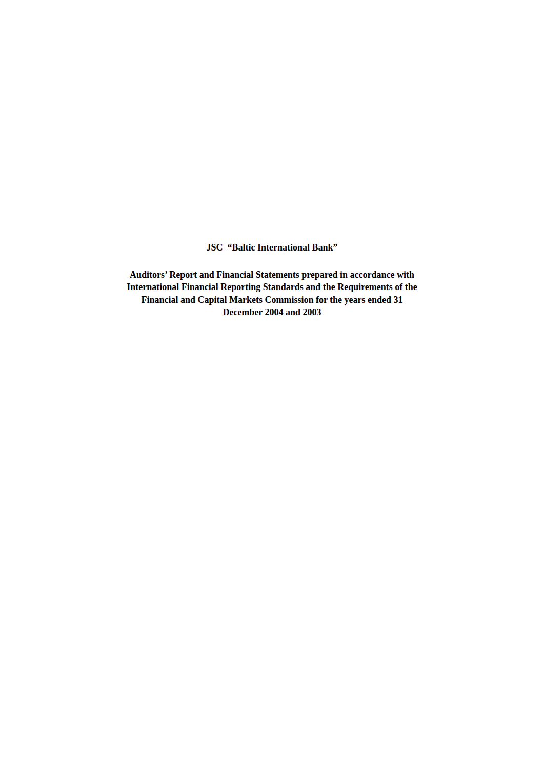JSC “Baltic International Bank”
Auditors’ Report and Financial Statements prepared in accordance with International Financial Reporting Standards and the Requirements of the Financial and Capital Markets Commission for the years ended 31 December 2004 and 2003